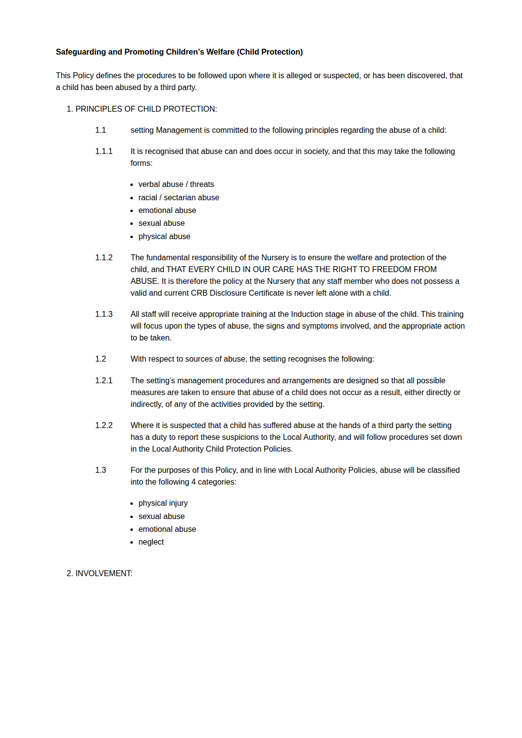Safeguarding and Promoting Children’s Welfare (Child Protection)
This Policy defines the procedures to be followed upon where it is alleged or suspected, or has been discovered, that a child has been abused by a third party.
PRINCIPLES OF CHILD PROTECTION:
1.1 setting Management is committed to the following principles regarding the abuse of a child:
1.1.1 It is recognised that abuse can and does occur in society, and that this may take the following forms:
verbal abuse / threats
racial / sectarian abuse
emotional abuse
sexual abuse
physical abuse
1.1.2 The fundamental responsibility of the Nursery is to ensure the welfare and protection of the child, and THAT EVERY CHILD IN OUR CARE HAS THE RIGHT TO FREEDOM FROM ABUSE. It is therefore the policy at the Nursery that any staff member who does not possess a valid and current CRB Disclosure Certificate is never left alone with a child.
1.1.3 All staff will receive appropriate training at the Induction stage in abuse of the child. This training will focus upon the types of abuse, the signs and symptoms involved, and the appropriate action to be taken.
1.2 With respect to sources of abuse, the setting recognises the following:
1.2.1 The setting’s management procedures and arrangements are designed so that all possible measures are taken to ensure that abuse of a child does not occur as a result, either directly or indirectly, of any of the activities provided by the setting.
1.2.2 Where it is suspected that a child has suffered abuse at the hands of a third party the setting has a duty to report these suspicions to the Local Authority, and will follow procedures set down in the Local Authority Child Protection Policies.
1.3 For the purposes of this Policy, and in line with Local Authority Policies, abuse will be classified into the following 4 categories:
physical injury
sexual abuse
emotional abuse
neglect
INVOLVEMENT: